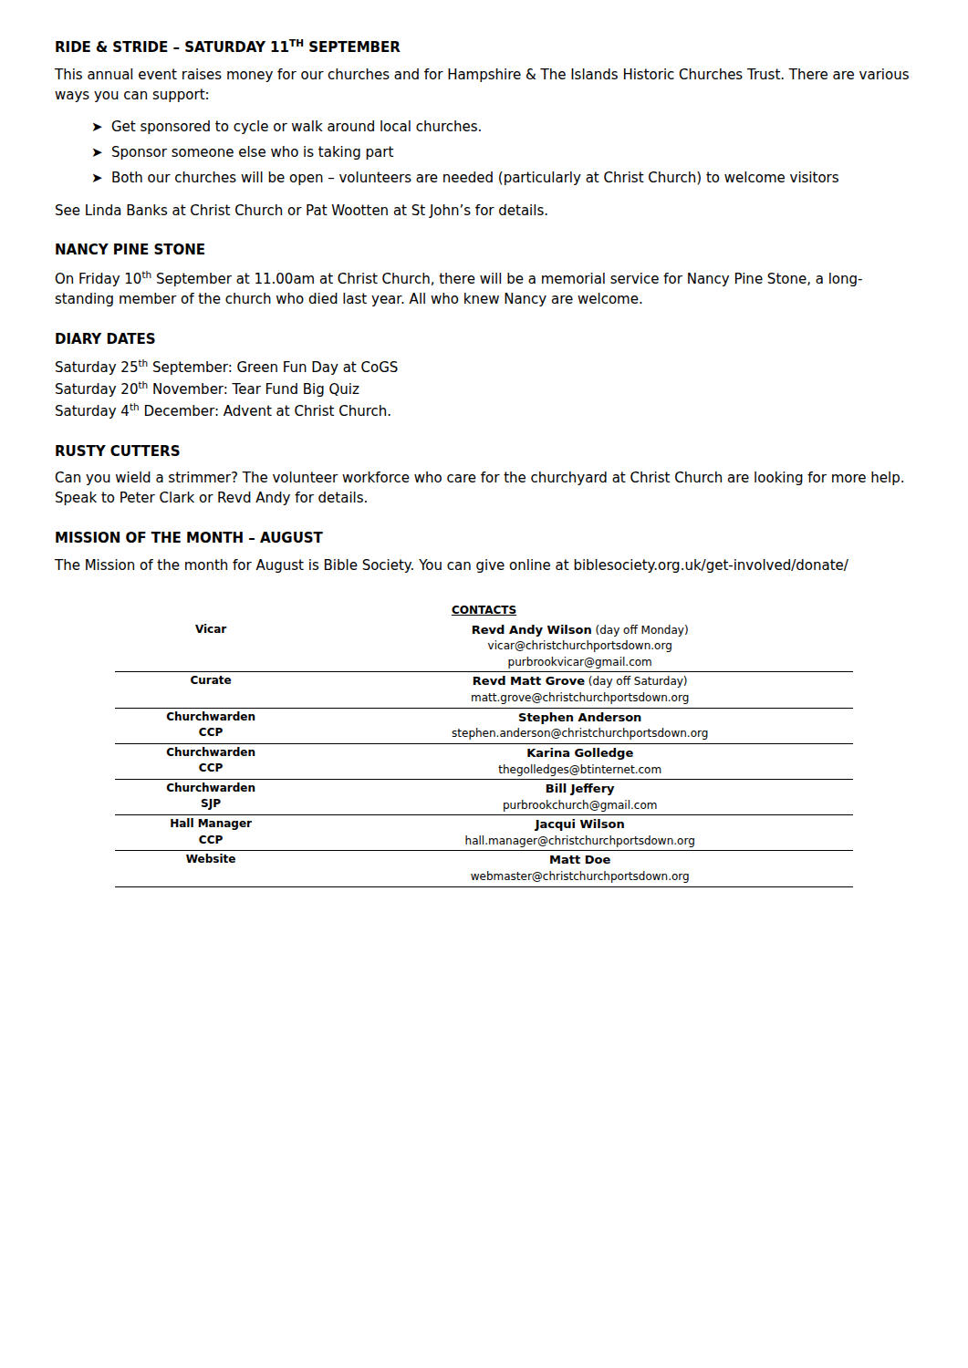Ride & Stride – Saturday 11th September
This annual event raises money for our churches and for Hampshire & The Islands Historic Churches Trust. There are various ways you can support:
Get sponsored to cycle or walk around local churches.
Sponsor someone else who is taking part
Both our churches will be open – volunteers are needed (particularly at Christ Church) to welcome visitors
See Linda Banks at Christ Church or Pat Wootten at St John’s for details.
Nancy Pine Stone
On Friday 10th September at 11.00am at Christ Church, there will be a memorial service for Nancy Pine Stone, a long-standing member of the church who died last year. All who knew Nancy are welcome.
Diary Dates
Saturday 25th September: Green Fun Day at CoGS
Saturday 20th November: Tear Fund Big Quiz
Saturday 4th December: Advent at Christ Church.
Rusty Cutters
Can you wield a strimmer? The volunteer workforce who care for the churchyard at Christ Church are looking for more help. Speak to Peter Clark or Revd Andy for details.
Mission of the Month – August
The Mission of the month for August is Bible Society. You can give online at biblesociety.org.uk/get-involved/donate/
CONTACTS
| Vicar | Revd Andy Wilson (day off Monday) vicar@christchurchportsdown.org purbrookvicar@gmail.com |
| Curate | Revd Matt Grove (day off Saturday) matt.grove@christchurchportsdown.org |
| Churchwarden CCP | Stephen Anderson stephen.anderson@christchurchportsdown.org |
| Churchwarden CCP | Karina Golledge thegolledges@btinternet.com |
| Churchwarden SJP | Bill Jeffery purbrookchurch@gmail.com |
| Hall Manager CCP | Jacqui Wilson hall.manager@christchurchportsdown.org |
| Website | Matt Doe webmaster@christchurchportsdown.org |